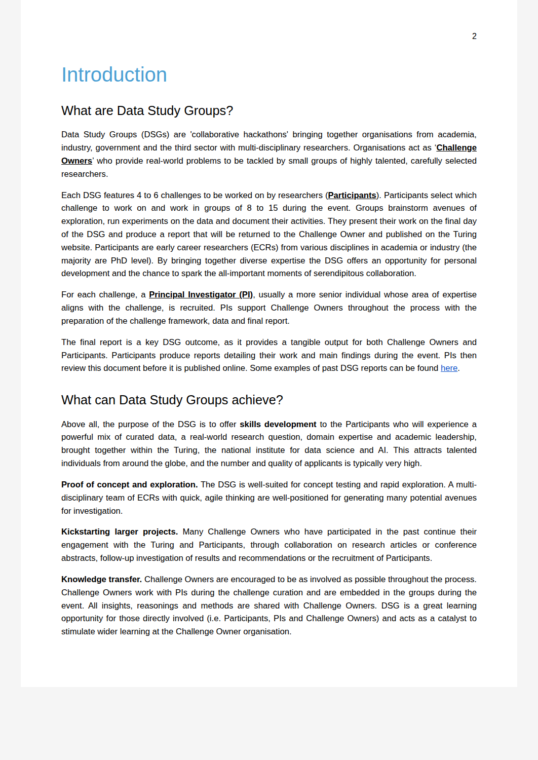2
Introduction
What are Data Study Groups?
Data Study Groups (DSGs) are 'collaborative hackathons' bringing together organisations from academia, industry, government and the third sector with multi-disciplinary researchers. Organisations act as ‘Challenge Owners’ who provide real-world problems to be tackled by small groups of highly talented, carefully selected researchers.
Each DSG features 4 to 6 challenges to be worked on by researchers (Participants). Participants select which challenge to work on and work in groups of 8 to 15 during the event. Groups brainstorm avenues of exploration, run experiments on the data and document their activities. They present their work on the final day of the DSG and produce a report that will be returned to the Challenge Owner and published on the Turing website. Participants are early career researchers (ECRs) from various disciplines in academia or industry (the majority are PhD level). By bringing together diverse expertise the DSG offers an opportunity for personal development and the chance to spark the all-important moments of serendipitous collaboration.
For each challenge, a Principal Investigator (PI), usually a more senior individual whose area of expertise aligns with the challenge, is recruited. PIs support Challenge Owners throughout the process with the preparation of the challenge framework, data and final report.
The final report is a key DSG outcome, as it provides a tangible output for both Challenge Owners and Participants. Participants produce reports detailing their work and main findings during the event. PIs then review this document before it is published online. Some examples of past DSG reports can be found here.
What can Data Study Groups achieve?
Above all, the purpose of the DSG is to offer skills development to the Participants who will experience a powerful mix of curated data, a real-world research question, domain expertise and academic leadership, brought together within the Turing, the national institute for data science and AI. This attracts talented individuals from around the globe, and the number and quality of applicants is typically very high.
Proof of concept and exploration. The DSG is well-suited for concept testing and rapid exploration. A multi-disciplinary team of ECRs with quick, agile thinking are well-positioned for generating many potential avenues for investigation.
Kickstarting larger projects. Many Challenge Owners who have participated in the past continue their engagement with the Turing and Participants, through collaboration on research articles or conference abstracts, follow-up investigation of results and recommendations or the recruitment of Participants.
Knowledge transfer. Challenge Owners are encouraged to be as involved as possible throughout the process. Challenge Owners work with PIs during the challenge curation and are embedded in the groups during the event. All insights, reasonings and methods are shared with Challenge Owners. DSG is a great learning opportunity for those directly involved (i.e. Participants, PIs and Challenge Owners) and acts as a catalyst to stimulate wider learning at the Challenge Owner organisation.